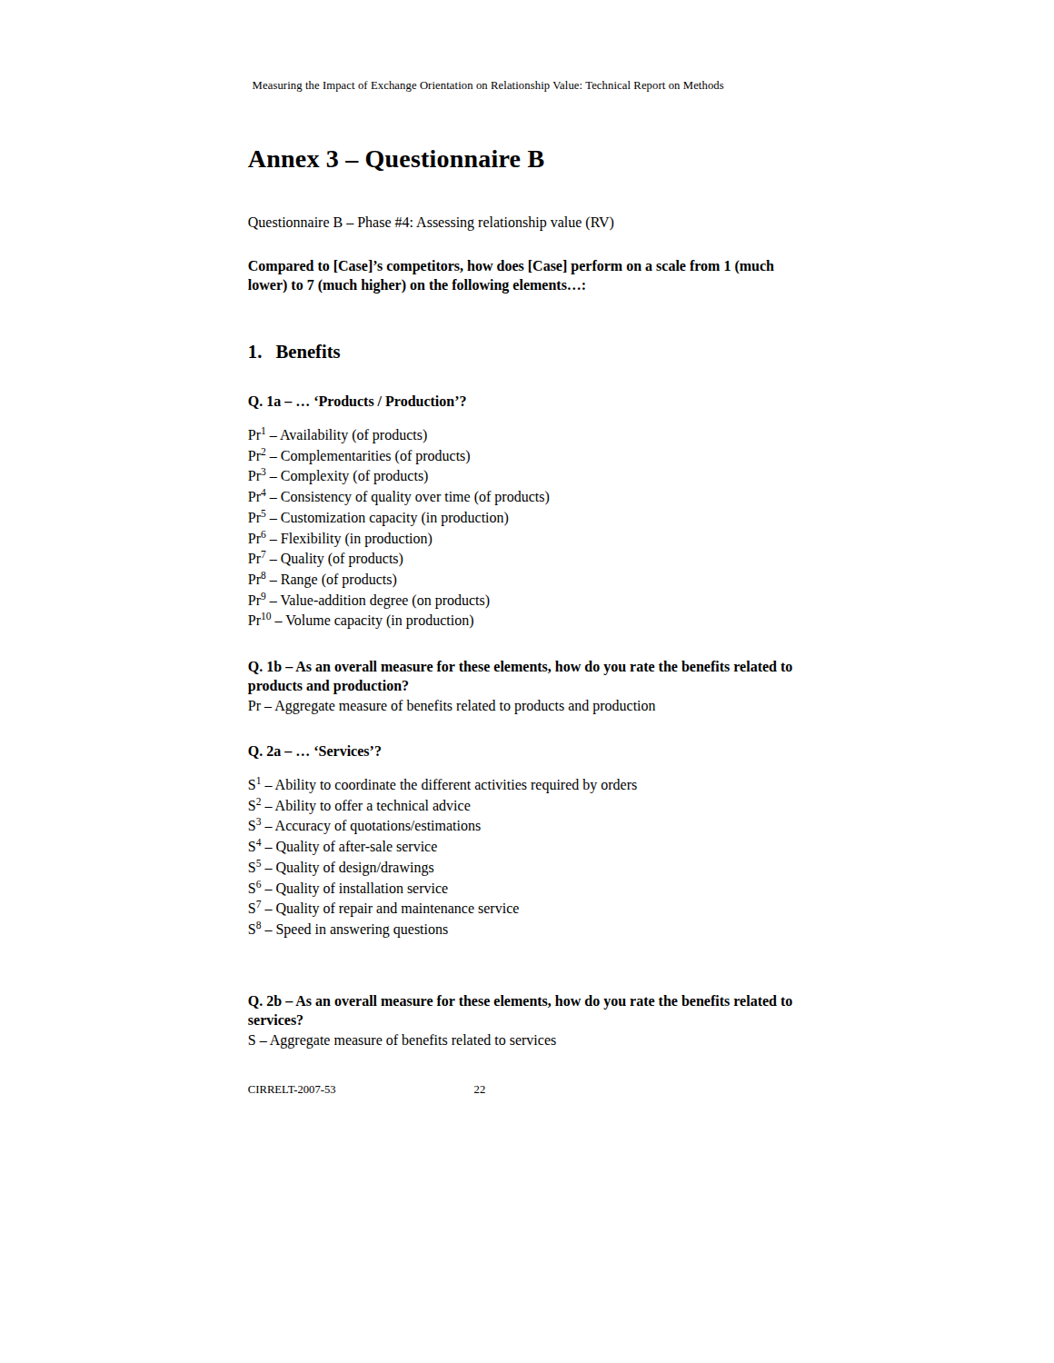Measuring the Impact of Exchange Orientation on Relationship Value: Technical Report on Methods
Annex 3 – Questionnaire B
Questionnaire B – Phase #4: Assessing relationship value (RV)
Compared to [Case]’s competitors, how does [Case] perform on a scale from 1 (much lower) to 7 (much higher) on the following elements…:
1. Benefits
Q. 1a – … ‘Products / Production’?
Pr1 – Availability (of products)
Pr2 – Complementarities (of products)
Pr3 – Complexity (of products)
Pr4 – Consistency of quality over time (of products)
Pr5 – Customization capacity (in production)
Pr6 – Flexibility (in production)
Pr7 – Quality (of products)
Pr8 – Range (of products)
Pr9 – Value-addition degree (on products)
Pr10 – Volume capacity (in production)
Q. 1b – As an overall measure for these elements, how do you rate the benefits related to products and production?
Pr – Aggregate measure of benefits related to products and production
Q. 2a – … ‘Services’?
S1 – Ability to coordinate the different activities required by orders
S2 – Ability to offer a technical advice
S3 – Accuracy of quotations/estimations
S4 – Quality of after-sale service
S5 – Quality of design/drawings
S6 – Quality of installation service
S7 – Quality of repair and maintenance service
S8 – Speed in answering questions
Q. 2b – As an overall measure for these elements, how do you rate the benefits related to services?
S – Aggregate measure of benefits related to services
CIRRELT-2007-53 22